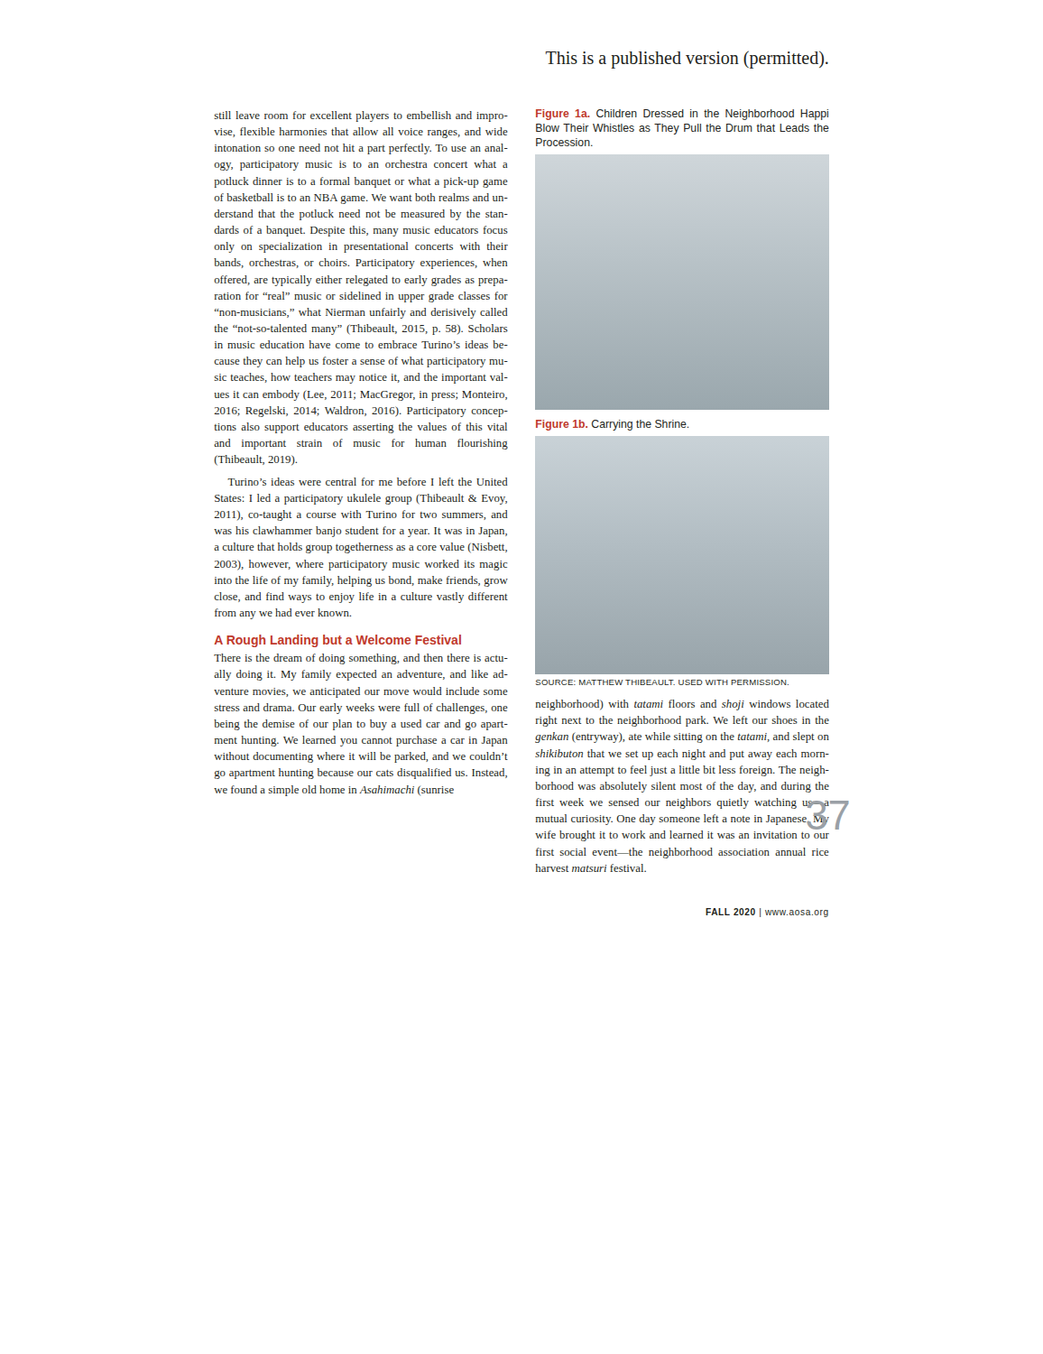This is a published version (permitted).
still leave room for excellent players to embellish and improvise, flexible harmonies that allow all voice ranges, and wide intonation so one need not hit a part perfectly. To use an analogy, participatory music is to an orchestra concert what a potluck dinner is to a formal banquet or what a pick-up game of basketball is to an NBA game. We want both realms and understand that the potluck need not be measured by the standards of a banquet. Despite this, many music educators focus only on specialization in presentational concerts with their bands, orchestras, or choirs. Participatory experiences, when offered, are typically either relegated to early grades as preparation for “real” music or sidelined in upper grade classes for “non-musicians,” what Nierman unfairly and derisively called the “not-so-talented many” (Thibeault, 2015, p. 58). Scholars in music education have come to embrace Turino’s ideas because they can help us foster a sense of what participatory music teaches, how teachers may notice it, and the important values it can embody (Lee, 2011; MacGregor, in press; Monteiro, 2016; Regelski, 2014; Waldron, 2016). Participatory conceptions also support educators asserting the values of this vital and important strain of music for human flourishing (Thibeault, 2019).
Turino’s ideas were central for me before I left the United States: I led a participatory ukulele group (Thibeault & Evoy, 2011), co-taught a course with Turino for two summers, and was his clawhammer banjo student for a year. It was in Japan, a culture that holds group togetherness as a core value (Nisbett, 2003), however, where participatory music worked its magic into the life of my family, helping us bond, make friends, grow close, and find ways to enjoy life in a culture vastly different from any we had ever known.
A Rough Landing but a Welcome Festival
There is the dream of doing something, and then there is actually doing it. My family expected an adventure, and like adventure movies, we anticipated our move would include some stress and drama. Our early weeks were full of challenges, one being the demise of our plan to buy a used car and go apartment hunting. We learned you cannot purchase a car in Japan without documenting where it will be parked, and we couldn’t go apartment hunting because our cats disqualified us. Instead, we found a simple old home in Asahimachi (sunrise
Figure 1a. Children Dressed in the Neighborhood Happi Blow Their Whistles as They Pull the Drum that Leads the Procession.
Figure 1b. Carrying the Shrine.
SOURCE: MATTHEW THIBEAULT. USED WITH PERMISSION.
neighborhood) with tatami floors and shoji windows located right next to the neighborhood park. We left our shoes in the genkan (entryway), ate while sitting on the tatami, and slept on shikibuton that we set up each night and put away each morning in an attempt to feel just a little bit less foreign. The neighborhood was absolutely silent most of the day, and during the first week we sensed our neighbors quietly watching us—a mutual curiosity. One day someone left a note in Japanese. My wife brought it to work and learned it was an invitation to our first social event—the neighborhood association annual rice harvest matsuri festival.
37
FALL 2020 | www.aosa.org